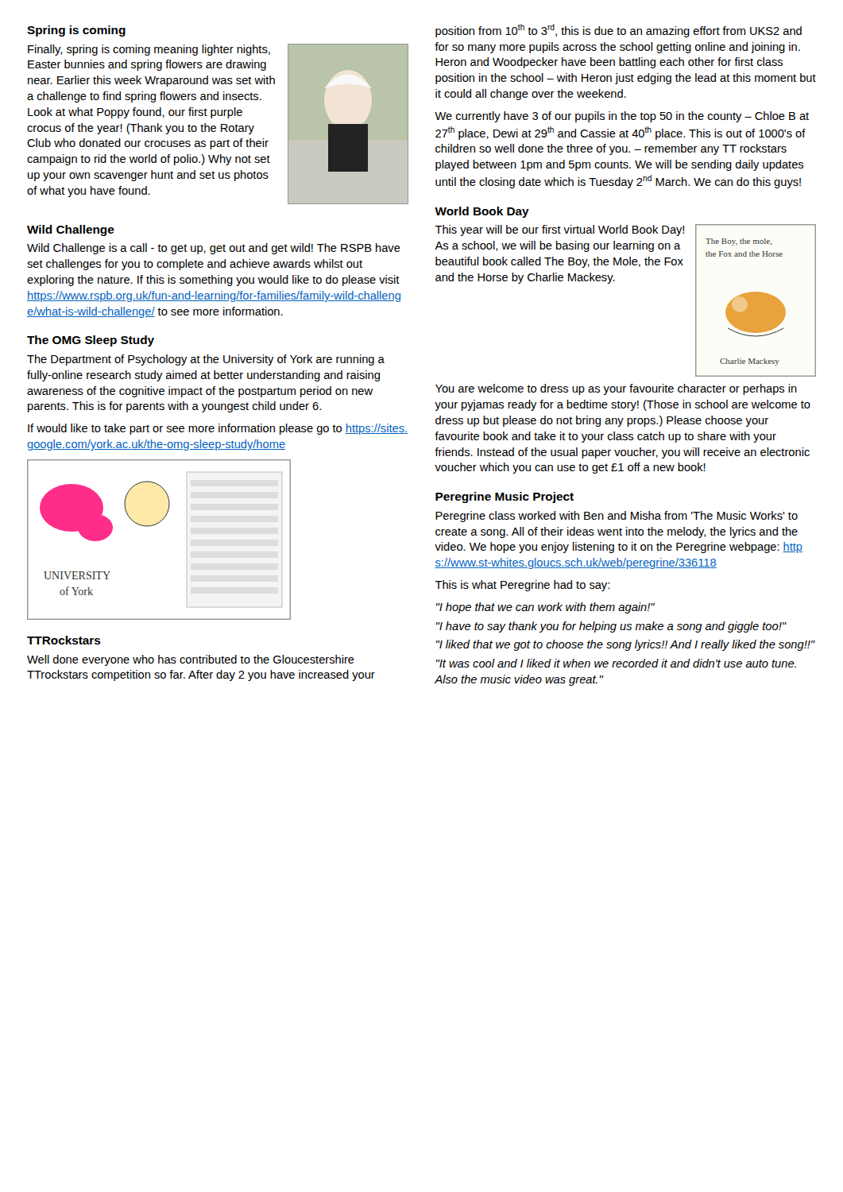Spring is coming
Finally, spring is coming meaning lighter nights, Easter bunnies and spring flowers are drawing near. Earlier this week Wraparound was set with a challenge to find spring flowers and insects. Look at what Poppy found, our first purple crocus of the year! (Thank you to the Rotary Club who donated our crocuses as part of their campaign to rid the world of polio.) Why not set up your own scavenger hunt and set us photos of what you have found.
Wild Challenge
Wild Challenge is a call - to get up, get out and get wild! The RSPB have set challenges for you to complete and achieve awards whilst out exploring the nature. If this is something you would like to do please visit https://www.rspb.org.uk/fun-and-learning/for-families/family-wild-challenge/what-is-wild-challenge/ to see more information.
The OMG Sleep Study
The Department of Psychology at the University of York are running a fully-online research study aimed at better understanding and raising awareness of the cognitive impact of the postpartum period on new parents. This is for parents with a youngest child under 6.
If would like to take part or see more information please go to https://sites.google.com/york.ac.uk/the-omg-sleep-study/home
TTRockstars
Well done everyone who has contributed to the Gloucestershire TTrockstars competition so far. After day 2 you have increased your position from 10th to 3rd, this is due to an amazing effort from UKS2 and for so many more pupils across the school getting online and joining in. Heron and Woodpecker have been battling each other for first class position in the school – with Heron just edging the lead at this moment but it could all change over the weekend.
We currently have 3 of our pupils in the top 50 in the county – Chloe B at 27th place, Dewi at 29th and Cassie at 40th place. This is out of 1000's of children so well done the three of you. – remember any TT rockstars played between 1pm and 5pm counts. We will be sending daily updates until the closing date which is Tuesday 2nd March. We can do this guys!
World Book Day
This year will be our first virtual World Book Day! As a school, we will be basing our learning on a beautiful book called The Boy, the Mole, the Fox and the Horse by Charlie Mackesy.
You are welcome to dress up as your favourite character or perhaps in your pyjamas ready for a bedtime story! (Those in school are welcome to dress up but please do not bring any props.) Please choose your favourite book and take it to your class catch up to share with your friends. Instead of the usual paper voucher, you will receive an electronic voucher which you can use to get £1 off a new book!
Peregrine Music Project
Peregrine class worked with Ben and Misha from 'The Music Works' to create a song. All of their ideas went into the melody, the lyrics and the video. We hope you enjoy listening to it on the Peregrine webpage: https://www.st-whites.gloucs.sch.uk/web/peregrine/336118
This is what Peregrine had to say:
"I hope that we can work with them again!"
"I have to say thank you for helping us make a song and giggle too!"
"I liked that we got to choose the song lyrics!! And I really liked the song!!"
"It was cool and I liked it when we recorded it and didn't use auto tune. Also the music video was great."